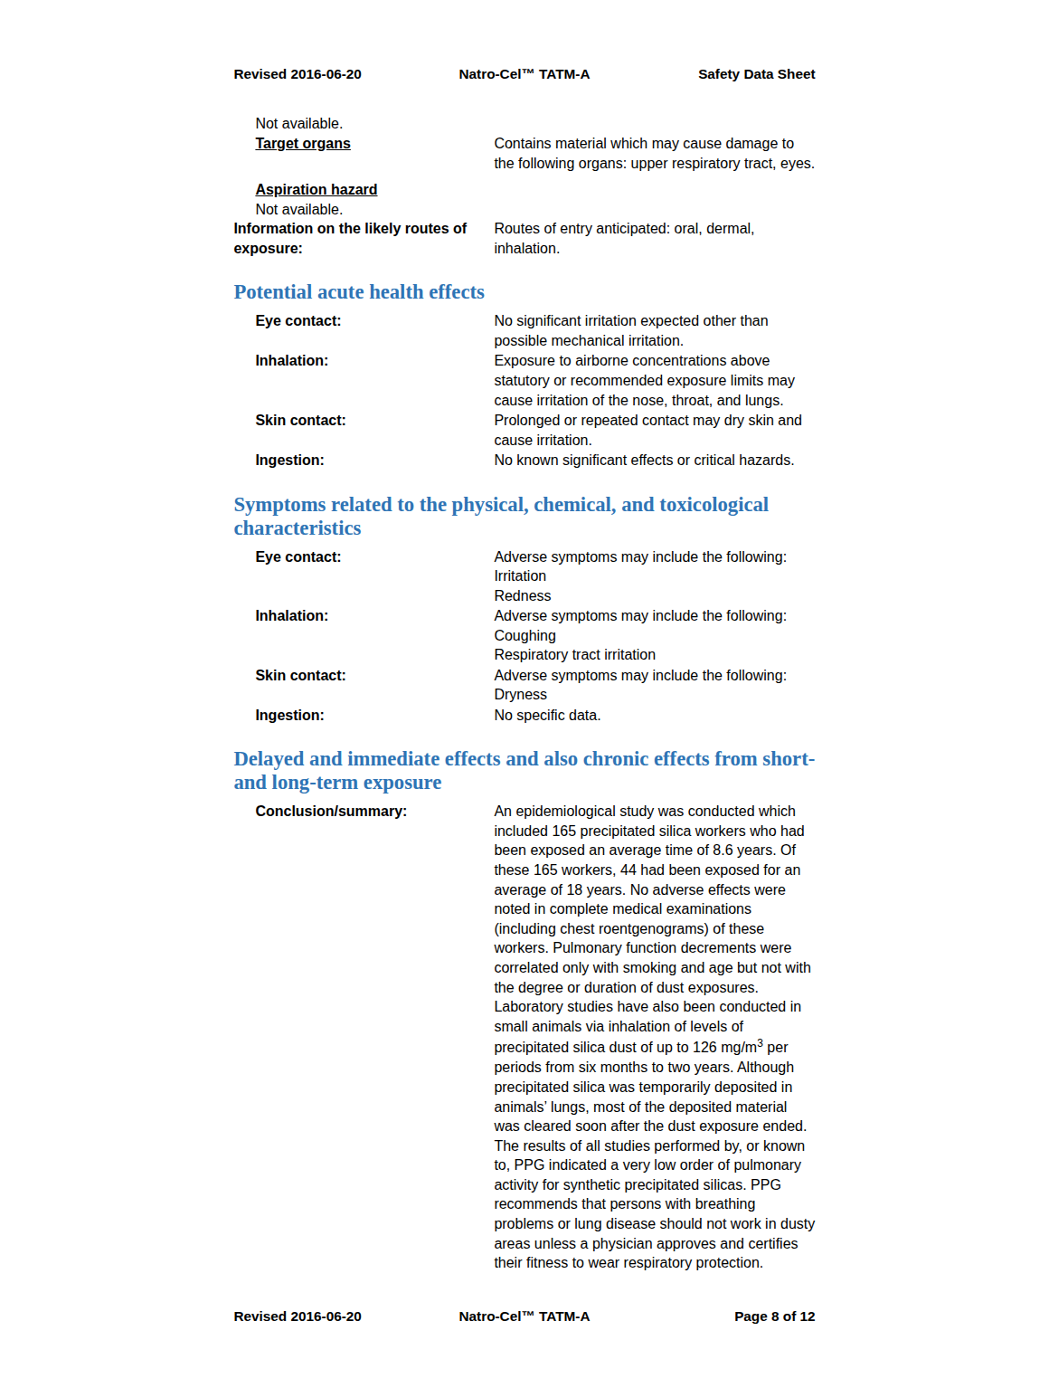Revised 2016-06-20
Natro-Cel™ TATM-A
Safety Data Sheet
Not available.
Target organs
Contains material which may cause damage to the following organs: upper respiratory tract, eyes.
Aspiration hazard
Not available.
Information on the likely routes of exposure:
Routes of entry anticipated: oral, dermal, inhalation.
Potential acute health effects
Eye contact:
No significant irritation expected other than possible mechanical irritation.
Inhalation:
Exposure to airborne concentrations above statutory or recommended exposure limits may cause irritation of the nose, throat, and lungs.
Skin contact:
Prolonged or repeated contact may dry skin and cause irritation.
Ingestion:
No known significant effects or critical hazards.
Symptoms related to the physical, chemical, and toxicological characteristics
Eye contact:
Adverse symptoms may include the following:
Irritation
Redness
Inhalation:
Adverse symptoms may include the following:
Coughing
Respiratory tract irritation
Skin contact:
Adverse symptoms may include the following:
Dryness
Ingestion:
No specific data.
Delayed and immediate effects and also chronic effects from short- and long-term exposure
Conclusion/summary:
An epidemiological study was conducted which included 165 precipitated silica workers who had been exposed an average time of 8.6 years. Of these 165 workers, 44 had been exposed for an average of 18 years. No adverse effects were noted in complete medical examinations (including chest roentgenograms) of these workers. Pulmonary function decrements were correlated only with smoking and age but not with the degree or duration of dust exposures. Laboratory studies have also been conducted in small animals via inhalation of levels of precipitated silica dust of up to 126 mg/m3 per periods from six months to two years. Although precipitated silica was temporarily deposited in animals’ lungs, most of the deposited material was cleared soon after the dust exposure ended. The results of all studies performed by, or known to, PPG indicated a very low order of pulmonary activity for synthetic precipitated silicas. PPG recommends that persons with breathing problems or lung disease should not work in dusty areas unless a physician approves and certifies their fitness to wear respiratory protection.
Revised 2016-06-20
Natro-Cel™ TATM-A
Page 8 of 12